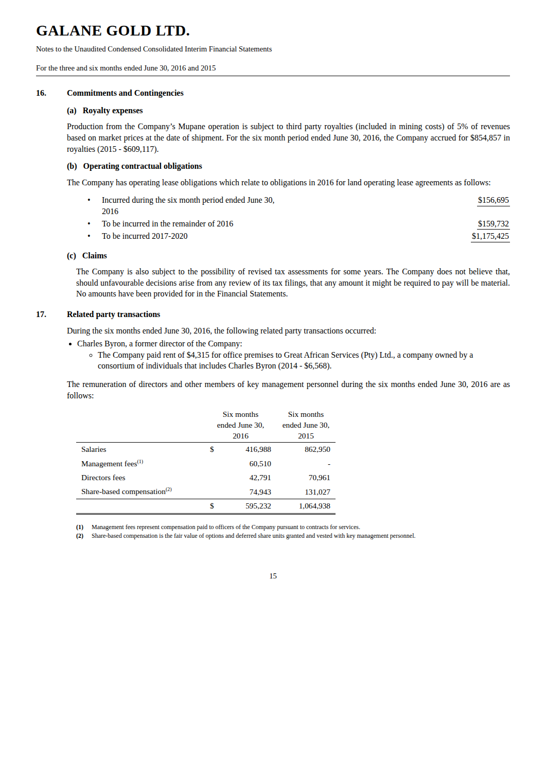GALANE GOLD LTD.
Notes to the Unaudited Condensed Consolidated Interim Financial Statements
For the three and six months ended June 30, 2016 and 2015
16. Commitments and Contingencies
(a) Royalty expenses
Production from the Company’s Mupane operation is subject to third party royalties (included in mining costs) of 5% of revenues based on market prices at the date of shipment. For the six month period ended June 30, 2016, the Company accrued for $854,857 in royalties (2015 - $609,117).
(b) Operating contractual obligations
The Company has operating lease obligations which relate to obligations in 2016 for land operating lease agreements as follows:
| • | Incurred during the six month period ended June 30, 2016 | $156,695 |
| • | To be incurred in the remainder of 2016 | $159,732 |
| • | To be incurred 2017-2020 | $1,175,425 |
(c) Claims
The Company is also subject to the possibility of revised tax assessments for some years. The Company does not believe that, should unfavourable decisions arise from any review of its tax filings, that any amount it might be required to pay will be material. No amounts have been provided for in the Financial Statements.
17. Related party transactions
During the six months ended June 30, 2016, the following related party transactions occurred:
Charles Byron, a former director of the Company:
The Company paid rent of $4,315 for office premises to Great African Services (Pty) Ltd., a company owned by a consortium of individuals that includes Charles Byron (2014 - $6,568).
The remuneration of directors and other members of key management personnel during the six months ended June 30, 2016 are as follows:
| | Six months ended June 30, 2016 | Six months ended June 30, 2015 |
| --- | --- | --- |
| Salaries | $ | 416,988 | 862,950 |
| Management fees (1) | | 60,510 | - |
| Directors fees | | 42,791 | 70,961 |
| Share-based compensation (2) | | 74,943 | 131,027 |
| | $ | 595,232 | 1,064,938 |
| (1) | Management fees represent compensation paid to officers of the Company pursuant to contracts for services. |
| (2) | Share-based compensation is the fair value of options and deferred share units granted and vested with key management personnel. |
15